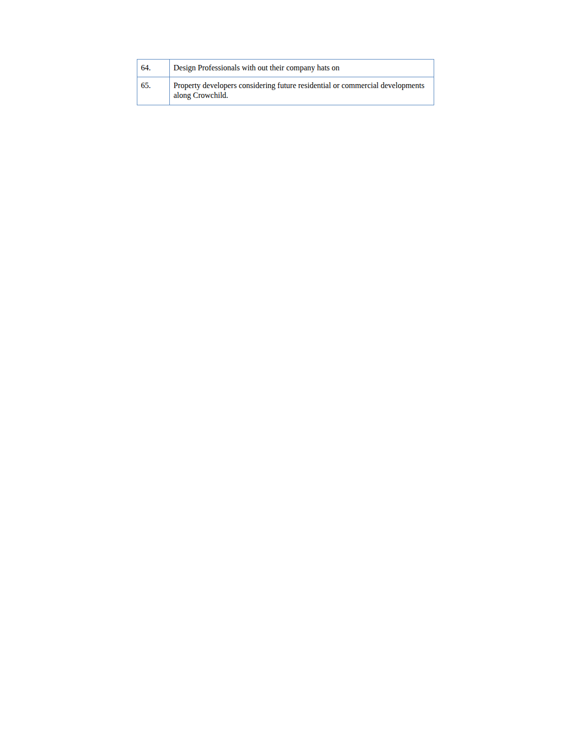| 64. | Design Professionals with out their company hats on |
| 65. | Property developers considering future residential or commercial developments along Crowchild. |